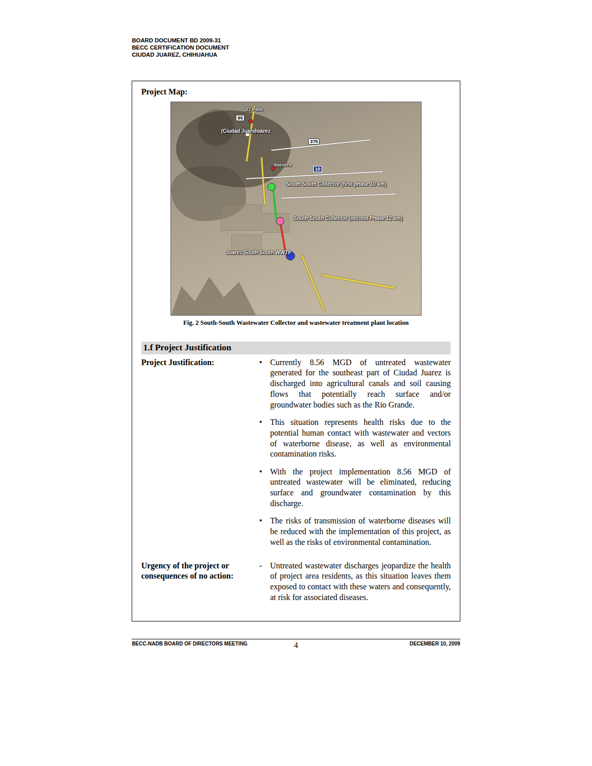BOARD DOCUMENT BD 2009-31
BECC CERTIFICATION DOCUMENT
CIUDAD JUAREZ, CHIHUAHUA
Project Map:
85
375
10
El Paso
(Ciudad Juarez)
Juárez
Socorro
South South Collector (first phase 10 km)
South South Collector (second Phase 12 km)
Juarez South South WWTP
Fig. 2 South-South Wastewater Collector and wastewater treatment plant location
1.f Project Justification
| Project Justification: | Currently 8.56 MGD of untreated wastewater generated for the southeast part of Ciudad Juarez is discharged into agricultural canals and soil causing flows that potentially reach surface and/or groundwater bodies such as the Rio Grande. This situation represents health risks due to the potential human contact with wastewater and vectors of waterborne disease, as well as environmental contamination risks. With the project implementation 8.56 MGD of untreated wastewater will be eliminated, reducing surface and groundwater contamination by this discharge. The risks of transmission of waterborne diseases will be reduced with the implementation of this project, as well as the risks of environmental contamination. |
| Urgency of the project or consequences of no action: | Untreated wastewater discharges jeopardize the health of project area residents, as this situation leaves them exposed to contact with these waters and consequently, at risk for associated diseases. |
BECC-NADB BOARD OF DIRECTORS MEETING DECEMBER 10, 2009
4